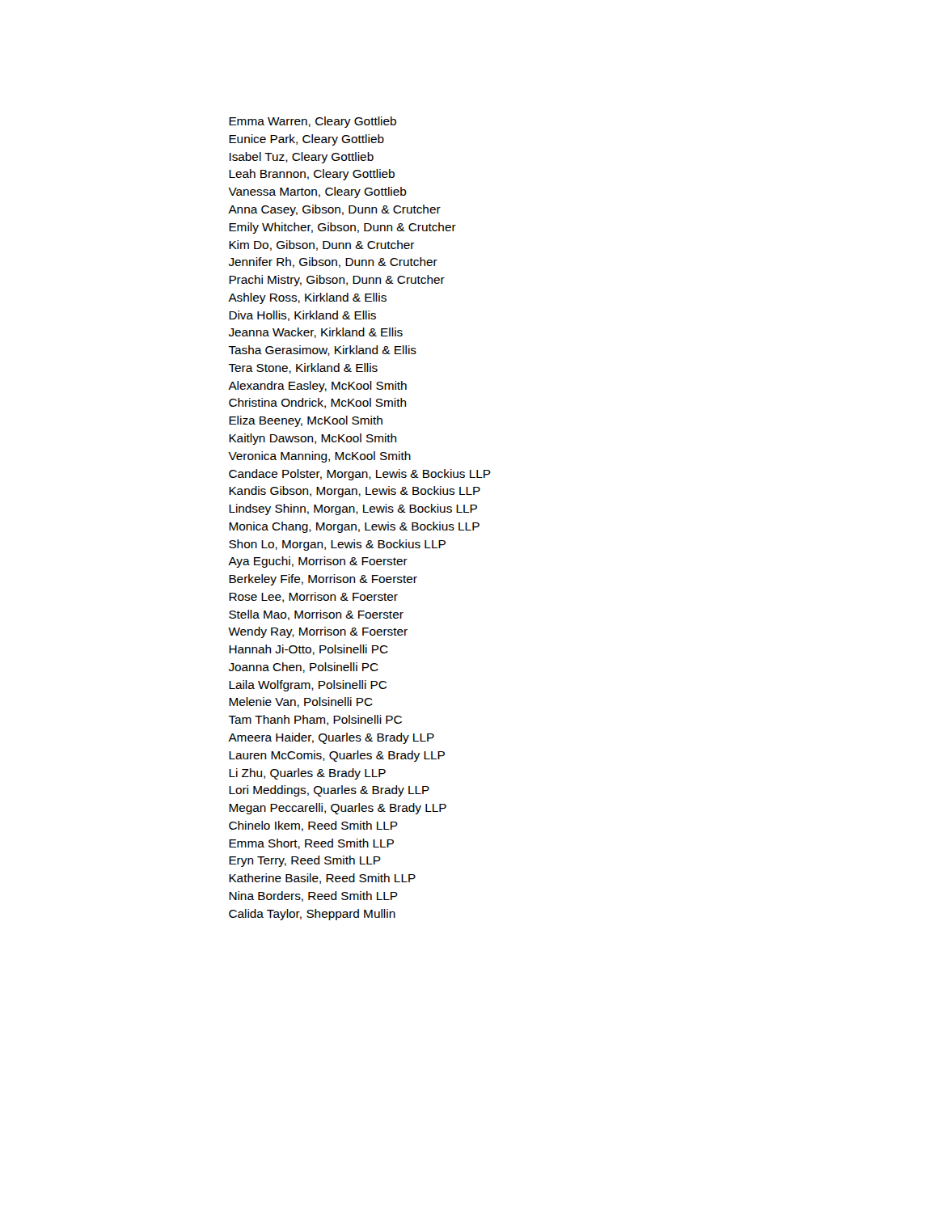Emma Warren, Cleary Gottlieb
Eunice Park, Cleary Gottlieb
Isabel Tuz, Cleary Gottlieb
Leah Brannon, Cleary Gottlieb
Vanessa Marton, Cleary Gottlieb
Anna Casey, Gibson, Dunn & Crutcher
Emily Whitcher, Gibson, Dunn & Crutcher
Kim Do, Gibson, Dunn & Crutcher
Jennifer Rh, Gibson, Dunn & Crutcher
Prachi Mistry, Gibson, Dunn & Crutcher
Ashley Ross, Kirkland & Ellis
Diva Hollis, Kirkland & Ellis
Jeanna Wacker, Kirkland & Ellis
Tasha Gerasimow, Kirkland & Ellis
Tera Stone, Kirkland & Ellis
Alexandra Easley, McKool Smith
Christina Ondrick, McKool Smith
Eliza Beeney, McKool Smith
Kaitlyn Dawson, McKool Smith
Veronica Manning, McKool Smith
Candace Polster, Morgan, Lewis & Bockius LLP
Kandis Gibson, Morgan, Lewis & Bockius LLP
Lindsey Shinn, Morgan, Lewis & Bockius LLP
Monica Chang, Morgan, Lewis & Bockius LLP
Shon Lo, Morgan, Lewis & Bockius LLP
Aya Eguchi, Morrison & Foerster
Berkeley Fife, Morrison & Foerster
Rose Lee, Morrison & Foerster
Stella Mao, Morrison & Foerster
Wendy Ray, Morrison & Foerster
Hannah Ji-Otto, Polsinelli PC
Joanna Chen, Polsinelli PC
Laila Wolfgram, Polsinelli PC
Melenie Van, Polsinelli PC
Tam Thanh Pham, Polsinelli PC
Ameera Haider, Quarles & Brady LLP
Lauren McComis, Quarles & Brady LLP
Li Zhu, Quarles & Brady LLP
Lori Meddings, Quarles & Brady LLP
Megan Peccarelli, Quarles & Brady LLP
Chinelo Ikem, Reed Smith LLP
Emma Short, Reed Smith LLP
Eryn Terry, Reed Smith LLP
Katherine Basile, Reed Smith LLP
Nina Borders, Reed Smith LLP
Calida Taylor, Sheppard Mullin